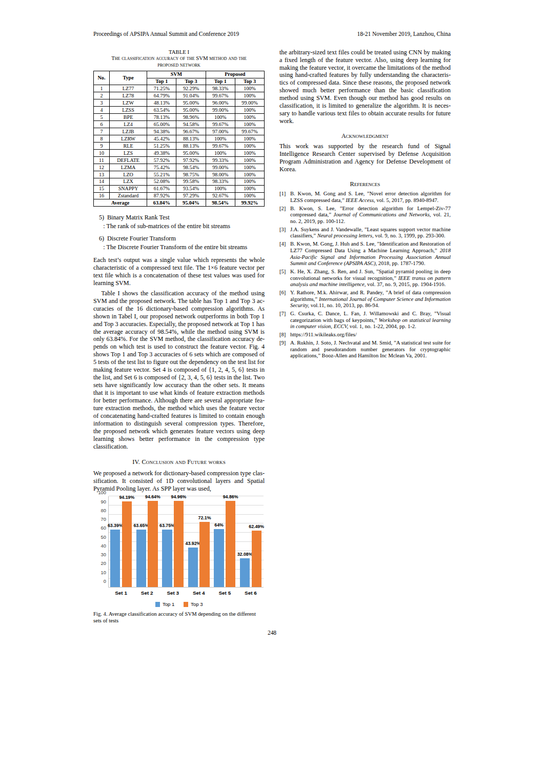Proceedings of APSIPA Annual Summit and Conference 2019
18-21 November 2019, Lanzhou, China
TABLE I
The classification accuracy of the SVM method and the
proposed network
| No. | Type | SVM | Proposed |
| --- | --- | --- | --- |
| Top 1 | Top 3 | Top 1 | Top 3 |
| 1 | LZ77 | 71.25% | 92.29% | 98.33% | 100% |
| 2 | LZ78 | 64.79% | 91.04% | 99.67% | 100% |
| 3 | LZW | 48.13% | 95.00% | 96.00% | 99.00% |
| 4 | LZSS | 63.54% | 95.00% | 99.00% | 100% |
| 5 | BPE | 78.13% | 98.96% | 100% | 100% |
| 6 | LZ4 | 65.00% | 94.58% | 99.67% | 100% |
| 7 | LZJB | 94.38% | 96.67% | 97.00% | 99.67% |
| 8 | LZRW | 45.42% | 88.13% | 100% | 100% |
| 9 | RLE | 51.25% | 88.13% | 99.67% | 100% |
| 10 | LZS | 49.38% | 95.00% | 100% | 100% |
| 11 | DEFLATE | 57.92% | 97.92% | 99.33% | 100% |
| 12 | LZMA | 75.42% | 98.54% | 99.00% | 100% |
| 13 | LZO | 55.21% | 98.75% | 98.00% | 100% |
| 14 | LZX | 52.08% | 99.58% | 98.33% | 100% |
| 15 | SNAPPY | 61.67% | 93.54% | 100% | 100% |
| 16 | Zstandard | 87.92% | 97.29% | 92.67% | 100% |
| Average | 63.84% | 95.04% | 98.54% | 99.92% |
5)
Binary Matrix Rank Test
: The rank of sub-matrices of the entire bit streams
6)
Discrete Fourier Transform
: The Discrete Fourier Transform of the entire bit streams
Each test’s output was a single value which represents the whole characteristic of a compressed text file. The 1×6 feature vector per text file which is a concatenation of these test values was used for learning SVM.
Table I shows the classification accuracy of the method using SVM and the proposed network. The table has Top 1 and Top 3 accuracies of the 16 dictionary-based compression algorithms. As shown in Tabel I, our proposed network outperforms in both Top 1 and Top 3 accuracies. Especially, the proposed network at Top 1 has the average accuracy of 98.54%, while the method using SVM is only 63.84%. For the SVM method, the classification accuracy depends on which test is used to construct the feature vector. Fig. 4 shows Top 1 and Top 3 accuracies of 6 sets which are composed of 5 tests of the test list to figure out the dependency on the test list for making feature vector. Set 4 is composed of {1, 2, 4, 5, 6} tests in the list, and Set 6 is composed of {2, 3, 4, 5, 6} tests in the list. Two sets have significantly low accuracy than the other sets. It means that it is important to use what kinds of feature extraction methods for better performance. Although there are several appropriate feature extraction methods, the method which uses the feature vector of concatenating hand-crafted features is limited to contain enough information to distinguish several compression types. Therefore, the proposed network which generates feature vectors using deep learning shows better performance in the compression type classification.
IV. Conclusion and Future works
We proposed a network for dictionary-based compression type classification. It consisted of 1D convolutional layers and Spatial Pyramid Pooling layer. As SPP layer was used,
0
10
20
30
40
50
60
70
80
90
100
63.39%
94.19%
63.65%
94.64%
63.75%
94.96%
43.92%
72.1%
64%
94.86%
32.08%
62.49%
Set 1 Set 2 Set 3 Set 4 Set 5 Set 6
Top 1 Top 3
Fig. 4. Average classification accuracy of SVM depending on the different sets of tests
the arbitrary-sized text files could be treated using CNN by making a fixed length of the feature vector. Also, using deep learning for making the feature vector, it overcame the limitations of the method using hand-crafted features by fully understanding the characteristics of compressed data. Since these reasons, the proposed network showed much better performance than the basic classification method using SVM. Even though our method has good results on classification, it is limited to generalize the algorithm. It is necessary to handle various text files to obtain accurate results for future work.
Acknowledgment
This work was supported by the research fund of Signal Intelligence Research Center supervised by Defense Acquisition Program Administration and Agency for Defense Development of Korea.
References
[1] B. Kwon, M. Gong and S. Lee, ”Novel error detection algorithm for LZSS compressed data,” IEEE Access, vol. 5, 2017, pp. 8940-8947.
[2] B. Kwon, S. Lee, ”Error detection algorithm for Lempel-Ziv-77 compressed data,” Journal of Communications and Networks, vol. 21, no. 2, 2019, pp. 100-112.
[3] J.A. Suykens and J. Vandewalle, ”Least squares support vector machine classifiers,” Neural processing letters, vol. 9, no. 3, 1999, pp. 293-300.
[4] B. Kwon, M. Gong, J. Huh and S. Lee, ”Identification and Restoration of LZ77 Compressed Data Using a Machine Learning Approach,” 2018 Asia-Pacific Signal and Information Processing Association Annual Summit and Conference (APSIPA ASC), 2018, pp. 1787-1790.
[5] K. He, X. Zhang, S. Ren, and J. Sun, ”Spatial pyramid pooling in deep convolutional networks for visual recognition,” IEEE transs on pattern analysis and machine intelligence, vol. 37, no. 9, 2015, pp. 1904-1916.
[6] Y. Rathore, M.k. Ahirwar, and R. Pandey, ”A brief of data compression algorithms,” International Journal of Computer Science and Information Security, vol.11, no. 10, 2013, pp. 86-94.
[7] G. Csurka, C. Dance, L. Fan, J. Willamowski and C. Bray, ”Visual categorization with bags of keypoints,” Workshop on statistical learning in computer vision, ECCV, vol. 1, no. 1-22, 2004, pp. 1-2.
[8] https://911.wikileaks.org/files/
[9] A. Rukhin, J. Soto, J. Nechvatal and M. Smid, ”A statistical test suite for random and pseudorandom number generators for cryptographic applications,” Booz-Allen and Hamilton Inc Mclean Va, 2001.
248